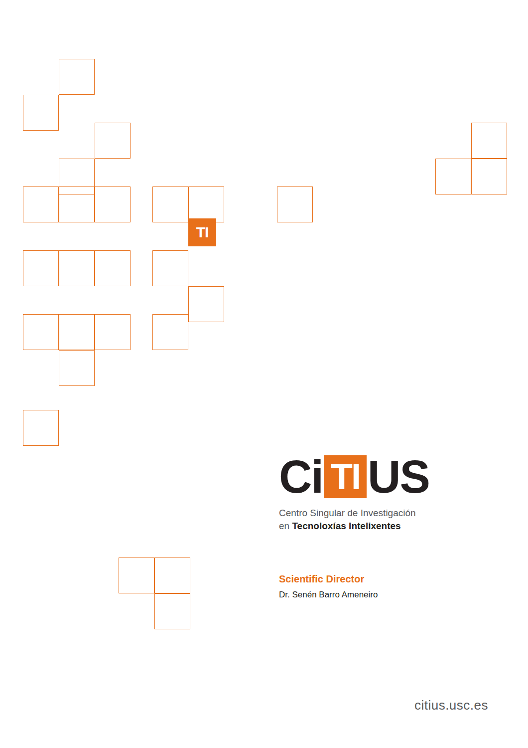TI
Ci TI US
Centro Singular de Investigación
en Tecnoloxías Intelixentes
Scientific Director
Dr. Senén Barro Ameneiro
citius.usc.es